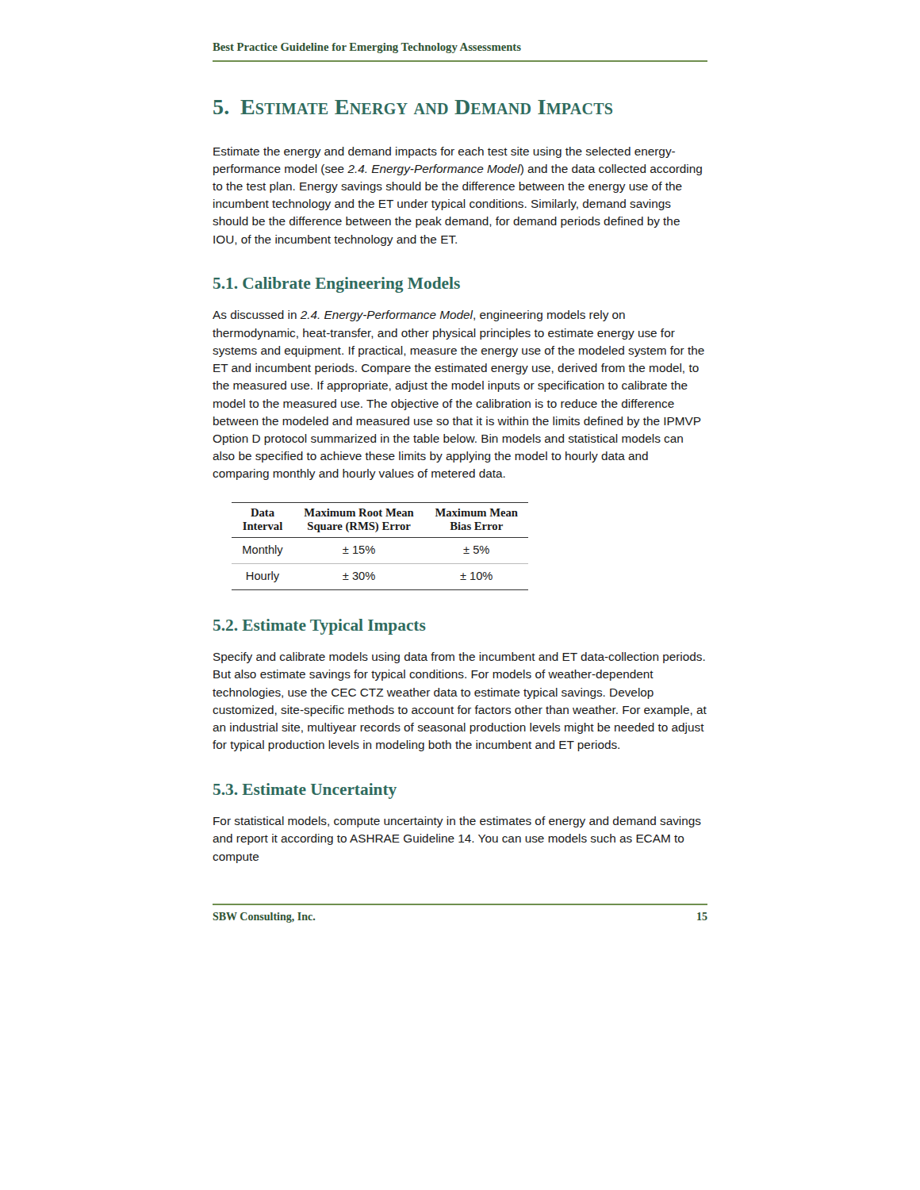Best Practice Guideline for Emerging Technology Assessments
5. Estimate Energy and Demand Impacts
Estimate the energy and demand impacts for each test site using the selected energy-performance model (see 2.4. Energy-Performance Model) and the data collected according to the test plan. Energy savings should be the difference between the energy use of the incumbent technology and the ET under typical conditions. Similarly, demand savings should be the difference between the peak demand, for demand periods defined by the IOU, of the incumbent technology and the ET.
5.1. Calibrate Engineering Models
As discussed in 2.4. Energy-Performance Model, engineering models rely on thermodynamic, heat-transfer, and other physical principles to estimate energy use for systems and equipment. If practical, measure the energy use of the modeled system for the ET and incumbent periods. Compare the estimated energy use, derived from the model, to the measured use. If appropriate, adjust the model inputs or specification to calibrate the model to the measured use. The objective of the calibration is to reduce the difference between the modeled and measured use so that it is within the limits defined by the IPMVP Option D protocol summarized in the table below. Bin models and statistical models can also be specified to achieve these limits by applying the model to hourly data and comparing monthly and hourly values of metered data.
| Data Interval | Maximum Root Mean Square (RMS) Error | Maximum Mean Bias Error |
| --- | --- | --- |
| Monthly | ± 15% | ± 5% |
| Hourly | ± 30% | ± 10% |
5.2. Estimate Typical Impacts
Specify and calibrate models using data from the incumbent and ET data-collection periods. But also estimate savings for typical conditions. For models of weather-dependent technologies, use the CEC CTZ weather data to estimate typical savings. Develop customized, site-specific methods to account for factors other than weather. For example, at an industrial site, multiyear records of seasonal production levels might be needed to adjust for typical production levels in modeling both the incumbent and ET periods.
5.3. Estimate Uncertainty
For statistical models, compute uncertainty in the estimates of energy and demand savings and report it according to ASHRAE Guideline 14. You can use models such as ECAM to compute
SBW Consulting, Inc. 15